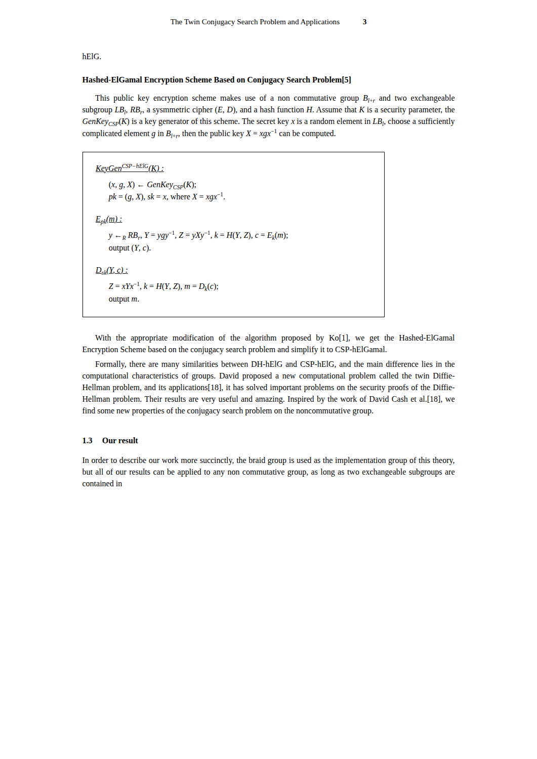The Twin Conjugacy Search Problem and Applications 3
hElG.
Hashed-ElGamal Encryption Scheme Based on Conjugacy Search Problem[5]
This public key encryption scheme makes use of a non commutative group Bl+r and two exchangeable subgroup LBl, RBr, a sysmmetric cipher (E, D), and a hash function H. Assume that K is a security parameter, the GenKeyCSP(K) is a key generator of this scheme. The secret key x is a random element in LBl, choose a sufficiently complicated element g in Bl+r, then the public key X = xgx−1 can be computed.
KeyGenCSP−hElG(K) :
(x, g, X) ← GenKeyCSP(K);
pk = (g, X), sk = x, where X = xgx−1.
Epk(m) :
y ←R RBr, Y = ygy−1, Z = yXy−1, k = H(Y, Z), c = Ek(m);
output (Y, c).
Dsk(Y, c) :
Z = xYx−1, k = H(Y, Z), m = Dk(c);
output m.
With the appropriate modification of the algorithm proposed by Ko[1], we get the Hashed-ElGamal Encryption Scheme based on the conjugacy search problem and simplify it to CSP-hElGamal.
Formally, there are many similarities between DH-hElG and CSP-hElG, and the main difference lies in the computational characteristics of groups. David proposed a new computational problem called the twin Diffie-Hellman problem, and its applications[18], it has solved important problems on the security proofs of the Diffie-Hellman problem. Their results are very useful and amazing. Inspired by the work of David Cash et al.[18], we find some new properties of the conjugacy search problem on the noncommutative group.
1.3 Our result
In order to describe our work more succinctly, the braid group is used as the implementation group of this theory, but all of our results can be applied to any non commutative group, as long as two exchangeable subgroups are contained in